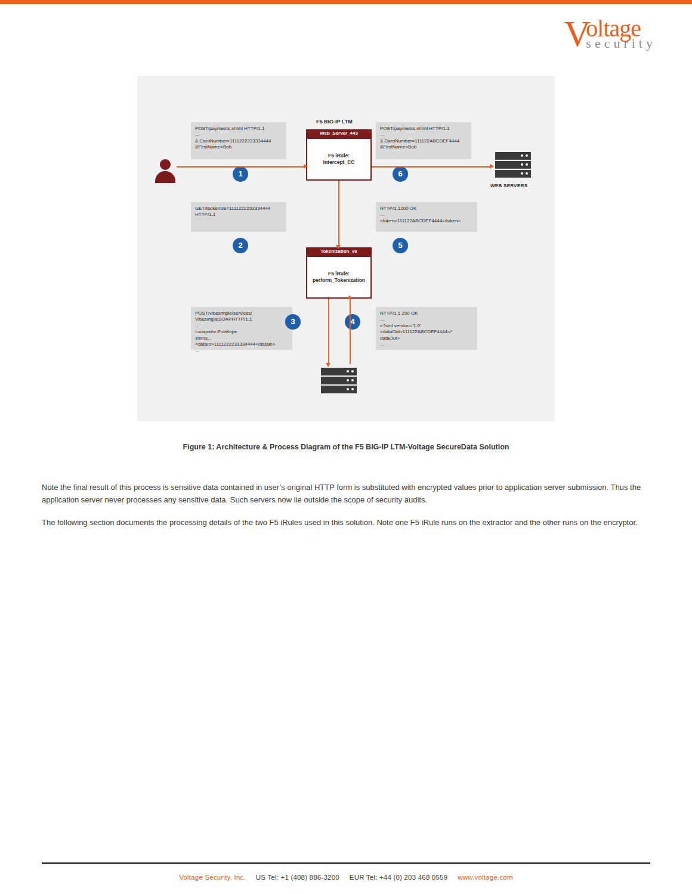Voltage security
F5 BIG-IP LTM
Web_Server_443
F5 iRule: Intercept_CC
Tokenization_vs
F5 iRule: perform_Tokenization
POST/payments.xhtml HTTP/1.1
...
& CardNumber=1111222233334444
&FirstName=Bob
POST/payments.xhtml HTTP/1.1
...
& CardNumber=111122ABCDEF4444
&FirstName=Bob
GET/tockenize?1111222233334444
HTTP/1.1
HTTP/1.1200 OK
...
<token>111122ABCDEF4444</token>
POST/vibesimple/services/
VibesimpleSOAPHTTP/1.1
...
<soapenv:Envelope
xmins...
<dataIn>1111222233334444</datain>
...
HTTP/1.1 200 OK
...
<?xml version='1.0'
<dataOut>111122ABCDEF4444</
dataOut>
...
1
2
3
4
5
6
WEB SERVERS
Figure 1: Architecture & Process Diagram of the F5 BIG-IP LTM-Voltage SecureData Solution
Note the final result of this process is sensitive data contained in user’s original HTTP form is substituted with encrypted values prior to application server submission. Thus the application server never processes any sensitive data. Such servers now lie outside the scope of security audits.
The following section documents the processing details of the two F5 iRules used in this solution. Note one F5 iRule runs on the extractor and the other runs on the encryptor.
Voltage Security, Inc. US Tel: +1 (408) 886-3200 EUR Tel: +44 (0) 203 468 0559 www.voltage.com